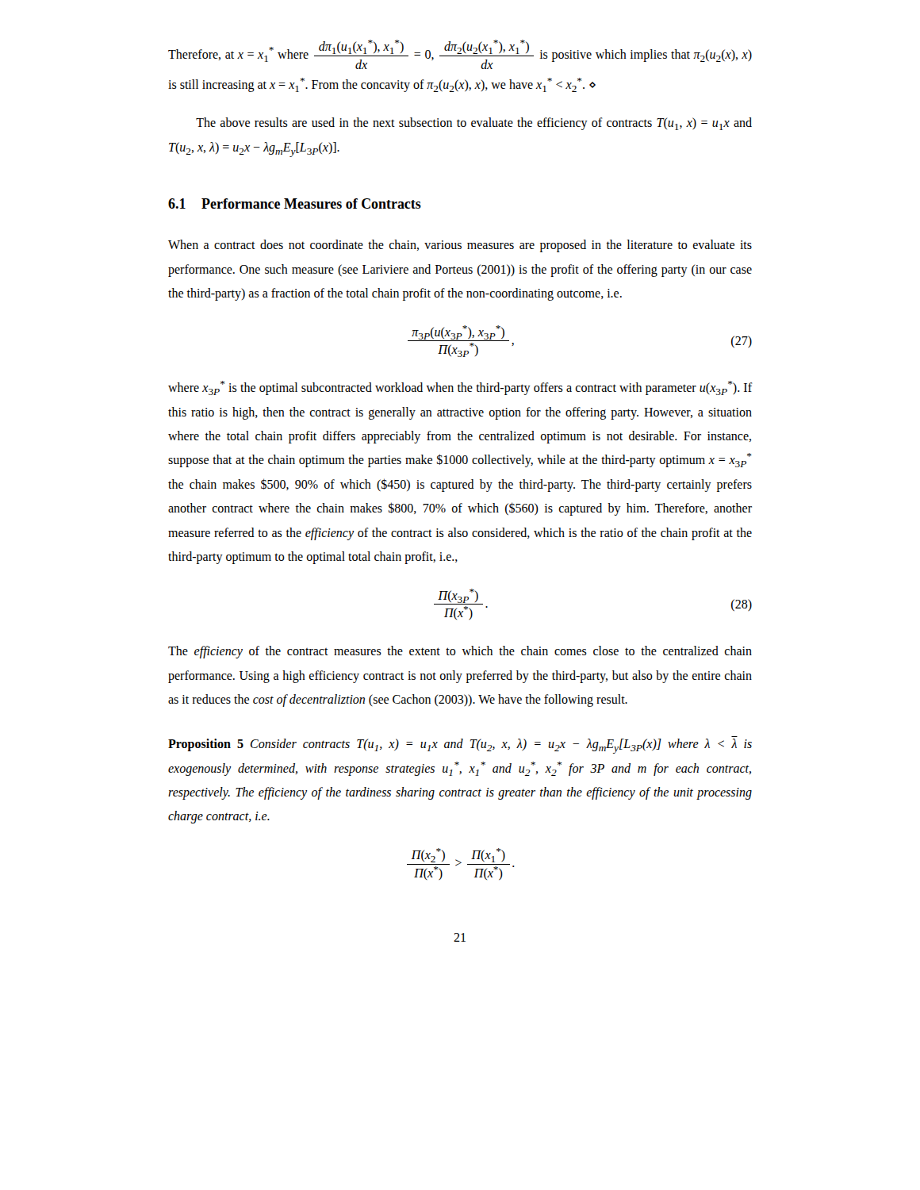Therefore, at x = x1* where dπ1(u1(x1*), x1*) dx = 0, dπ2(u2(x1*), x1*) dx is positive which implies that π2(u2(x), x) is still increasing at x = x1*. From the concavity of π2(u2(x), x), we have x1* < x2*. ⋄
The above results are used in the next subsection to evaluate the efficiency of contracts T(u1, x) = u1x and T(u2, x, λ) = u2x − λgmEy[L3P(x)].
6.1 Performance Measures of Contracts
When a contract does not coordinate the chain, various measures are proposed in the literature to evaluate its performance. One such measure (see Lariviere and Porteus (2001)) is the profit of the offering party (in our case the third-party) as a fraction of the total chain profit of the non-coordinating outcome, i.e.
π3P(u(x3P*), x3P*) Π(x3P*), (27)
where x3P* is the optimal subcontracted workload when the third-party offers a contract with parameter u(x3P*). If this ratio is high, then the contract is generally an attractive option for the offering party. However, a situation where the total chain profit differs appreciably from the centralized optimum is not desirable. For instance, suppose that at the chain optimum the parties make $1000 collectively, while at the third-party optimum x = x3P* the chain makes $500, 90% of which ($450) is captured by the third-party. The third-party certainly prefers another contract where the chain makes $800, 70% of which ($560) is captured by him. Therefore, another measure referred to as the efficiency of the contract is also considered, which is the ratio of the chain profit at the third-party optimum to the optimal total chain profit, i.e.,
Π(x3P*) Π(x*). (28)
The efficiency of the contract measures the extent to which the chain comes close to the centralized chain performance. Using a high efficiency contract is not only preferred by the third-party, but also by the entire chain as it reduces the cost of decentraliztion (see Cachon (2003)). We have the following result.
Proposition 5 Consider contracts T(u1, x) = u1x and T(u2, x, λ) = u2x − λgmEy[L3P(x)] where λ < λ is exogenously determined, with response strategies u1*, x1* and u2*, x2* for 3P and m for each contract, respectively. The efficiency of the tardiness sharing contract is greater than the efficiency of the unit processing charge contract, i.e.
Π(x2*) Π(x*) > Π(x1*) Π(x*).
21